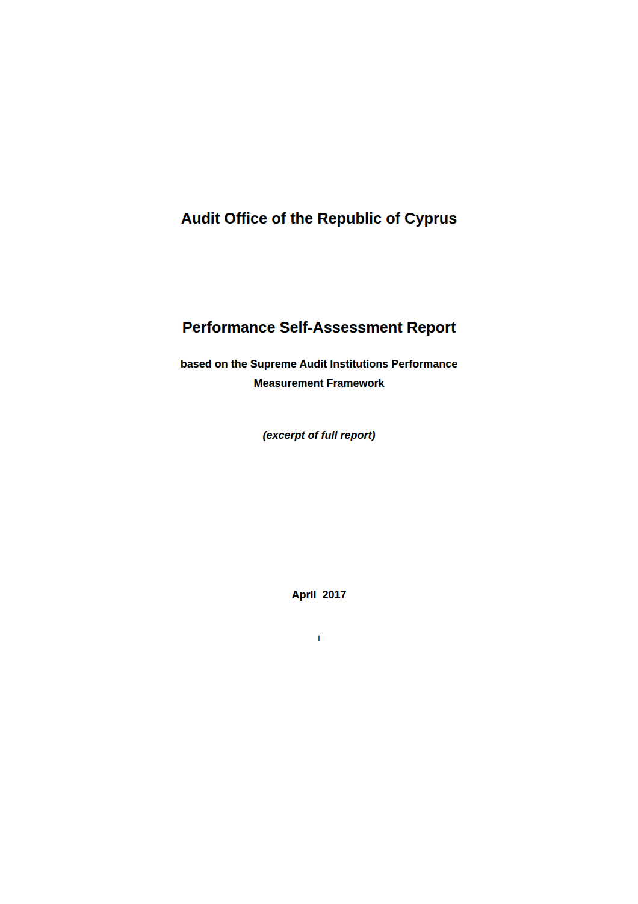Audit Office of the Republic of Cyprus
Performance Self-Assessment Report
based on the Supreme Audit Institutions Performance
Measurement Framework
(excerpt of full report)
April 2017
i